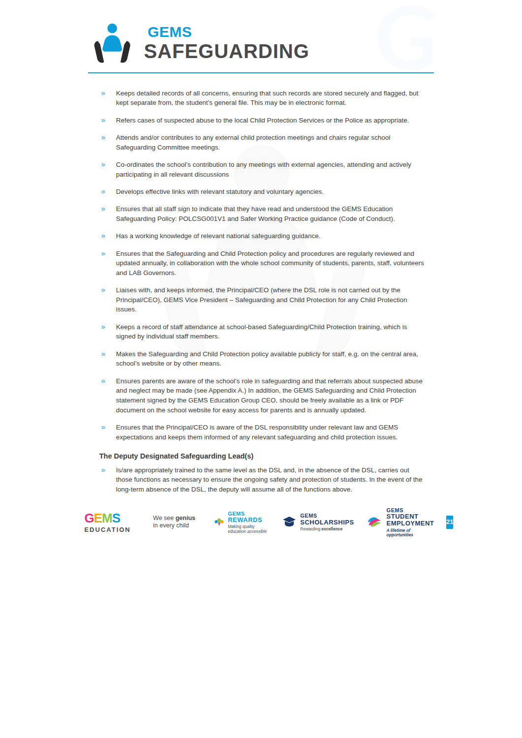GEMS
SAFEGUARDING
Keeps detailed records of all concerns, ensuring that such records are stored securely and flagged, but kept separate from, the student’s general file. This may be in electronic format.
Refers cases of suspected abuse to the local Child Protection Services or the Police as appropriate.
Attends and/or contributes to any external child protection meetings and chairs regular school Safeguarding Committee meetings.
Co-ordinates the school’s contribution to any meetings with external agencies, attending and actively participating in all relevant discussions
Develops effective links with relevant statutory and voluntary agencies.
Ensures that all staff sign to indicate that they have read and understood the GEMS Education Safeguarding Policy: POLCSG001V1 and Safer Working Practice guidance (Code of Conduct).
Has a working knowledge of relevant national safeguarding guidance.
Ensures that the Safeguarding and Child Protection policy and procedures are regularly reviewed and updated annually, in collaboration with the whole school community of students, parents, staff, volunteers and LAB Governors.
Liaises with, and keeps informed, the Principal/CEO (where the DSL role is not carried out by the Principal/CEO), GEMS Vice President – Safeguarding and Child Protection for any Child Protection issues.
Keeps a record of staff attendance at school-based Safeguarding/Child Protection training, which is signed by individual staff members.
Makes the Safeguarding and Child Protection policy available publicly for staff, e.g. on the central area, school’s website or by other means.
Ensures parents are aware of the school’s role in safeguarding and that referrals about suspected abuse and neglect may be made (see Appendix A.) In addition, the GEMS Safeguarding and Child Protection statement signed by the GEMS Education Group CEO, should be freely available as a link or PDF document on the school website for easy access for parents and is annually updated.
Ensures that the Principal/CEO is aware of the DSL responsibility under relevant law and GEMS expectations and keeps them informed of any relevant safeguarding and child protection issues.
The Deputy Designated Safeguarding Lead(s)
Is/are appropriately trained to the same level as the DSL and, in the absence of the DSL, carries out those functions as necessary to ensure the ongoing safety and protection of students. In the event of the long-term absence of the DSL, the deputy will assume all of the functions above.
GEMS
EDUCATION
We see genius
in every child
GEMS
REWARDS
Making quality education accessible
GEMS
SCHOLARSHIPS
Rewarding excellence
GEMS
STUDENT
EMPLOYMENT
A lifetime of opportunities
21